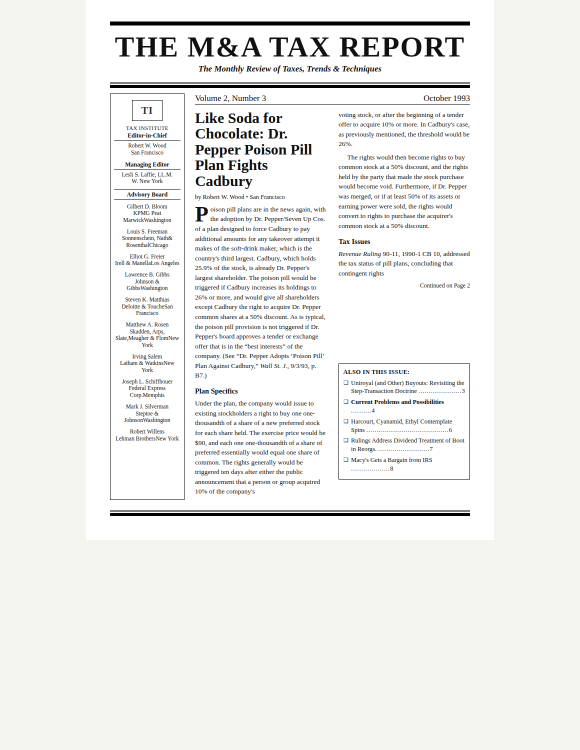THE M&A TAX REPORT
The Monthly Review of Taxes, Trends & Techniques
TAX INSTITUTE
Editor-in-Chief
Robert W. Wood San Francisco
Managing Editor
Lesli S. Laffie, LL.M. W. New York
Advisory Board
Gilbert D. Bloom KPMG Peat Marwick Washington
Louis S. Freeman Sonnenschein, Nath& Rosenthal Chicago
Elliot G. Freier Irell & Manella Los Angeles
Lawrence B. Gibbs Johnson & Gibbs Washington
Steven K. Matthias Deloitte & Touche San Francisco
Matthew A. Rosen Skadden, Arps, Slate, Meagher & Flom New York
Irving Salem Latham & Watkins New York
Joseph L. Schiffhouer Federal Express Corp. Memphis
Mark J. Silverman Steptoe & Johnson Washington
Robert Willens Lehman Brothers New York
Volume 2, Number 3 October 1993
Like Soda for Chocolate: Dr. Pepper Poison Pill Plan Fights Cadbury
by Robert W. Wood • San Francisco
Poison pill plans are in the news again, with the adoption by Dr. Pepper/Seven Up Cos. of a plan designed to force Cadbury to pay additional amounts for any takeover attempt it makes of the soft-drink maker, which is the country's third largest. Cadbury, which holds 25.9% of the stock, is already Dr. Pepper's largest shareholder. The poison pill would be triggered if Cadbury increases its holdings to 26% or more, and would give all shareholders except Cadbury the right to acquire Dr. Pepper common shares at a 50% discount. As is typical, the poison pill provision is not triggered if Dr. Pepper's board approves a tender or exchange offer that is in the “best interests” of the company. (See “Dr. Pepper Adopts ‘Poison Pill’ Plan Against Cadbury,” Wall St. J., 9/3/93, p. B7.)
Plan Specifics
Under the plan, the company would issue to existing stockholders a right to buy one one-thousandth of a share of a new preferred stock for each share held. The exercise price would be $90, and each one one-thousandth of a share of preferred essentially would equal one share of common. The rights generally would be triggered ten days after either the public announcement that a person or group acquired 10% of the company's
voting stock, or after the beginning of a tender offer to acquire 10% or more. In Cadbury's case, as previously mentioned, the threshold would be 26%.
The rights would then become rights to buy common stock at a 50% discount, and the rights held by the party that made the stock purchase would become void. Furthermore, if Dr. Pepper was merged, or if at least 50% of its assets or earning power were sold, the rights would convert to rights to purchase the acquirer's common stock at a 50% discount.
Tax Issues
Revenue Ruling 90-11, 1990-1 CB 10, addressed the tax status of pill plans, concluding that contingent rights
Continued on Page 2
ALSO IN THIS ISSUE:
Uniroyal (and Other) Buyouts: Revisiting the Step-Transaction Doctrine ..................... 3
Current Problems and Possibilities .......... 4
Harcourt, Cyanamid, Ethyl Contemplate Spins ........................................ 6
Rulings Address Dividend Treatment of Boot in Reorgs. ......................... 7
Macy's Gets a Bargain from IRS ................... 8